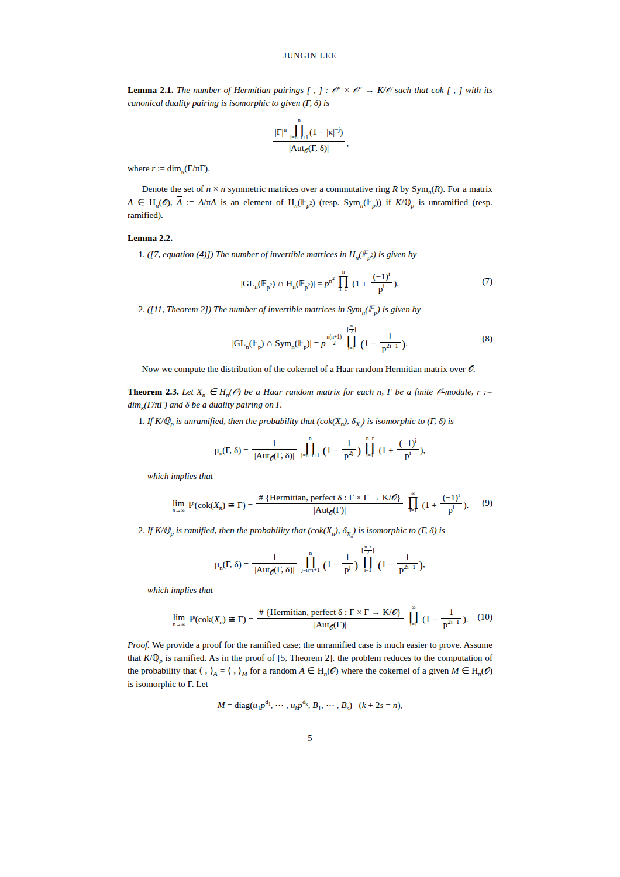JUNGIN LEE
Lemma 2.1. The number of Hermitian pairings [ , ] : 𝒪n × 𝒪n → K/𝒪 such that cok [ , ] with its canonical duality pairing is isomorphic to given (Γ, δ) is
|Γ|n n∏j=n−r+1(1 − |κ|−j) |Aut𝒪(Γ, δ)| ,
where r := dimκ(Γ/πΓ).
Denote the set of n × n symmetric matrices over a commutative ring R by Symn(R). For a matrix A ∈ Hn(𝒪), A := A/πA is an element of Hn(𝔽p2) (resp. Symn(𝔽p)) if K/ℚp is unramified (resp. ramified).
Lemma 2.2.
([7, equation (4)]) The number of invertible matrices in Hn(𝔽p2) is given by
|GLn(𝔽p2) ∩ Hn(𝔽p2)| = pn2 n∏i=1 (1 + (−1)i pi). (7)
([11, Theorem 2]) The number of invertible matrices in Symn(𝔽p) is given by
|GLn(𝔽p) ∩ Symn(𝔽p)| = pn(n+1) 2 ⌈n 2⌉∏i=1 (1 − 1 p2i−1). (8)
Now we compute the distribution of the cokernel of a Haar random Hermitian matrix over 𝒪.
Theorem 2.3. Let Xn ∈ Hn(𝒪) be a Haar random matrix for each n, Γ be a finite 𝒪-module, r := dimκ(Γ/πΓ) and δ be a duality pairing on Γ.
If K/ℚp is unramified, then the probability that (cok(Xn), δXn) is isomorphic to (Γ, δ) is
μn(Γ, δ) = 1|Aut𝒪(Γ, δ)| n∏j=n−r+1 (1 − 1 p2j) n−r∏i=1 (1 + (−1)i pi),
which implies that
lim n→∞ ℙ(cok(Xn) ≅ Γ) = # {Hermitian, perfect δ : Γ × Γ → K/𝒪} |Aut𝒪(Γ)| ∞∏i=1 (1 + (−1)i pi). (9)
If K/ℚp is ramified, then the probability that (cok(Xn), δXn) is isomorphic to (Γ, δ) is
μn(Γ, δ) = 1|Aut𝒪(Γ, δ)| n∏j=n−r+1 (1 − 1 pj) ⌈n−r 2⌉∏i=1 (1 − 1 p2i−1),
which implies that
lim n→∞ ℙ(cok(Xn) ≅ Γ) = # {Hermitian, perfect δ : Γ × Γ → K/𝒪} |Aut𝒪(Γ)| ∞∏i=1 (1 − 1 p2i−1). (10)
Proof. We provide a proof for the ramified case; the unramified case is much easier to prove. Assume that K/ℚp is ramified. As in the proof of [5, Theorem 2], the problem reduces to the computation of the probability that ⟨ , ⟩A = ⟨ , ⟩M for a random A ∈ Hn(𝒪) where the cokernel of a given M ∈ Hn(𝒪) is isomorphic to Γ. Let
M = diag(u1pd1, ⋯ , uk pdk, B1, ⋯ , Bs) (k + 2s = n),
5